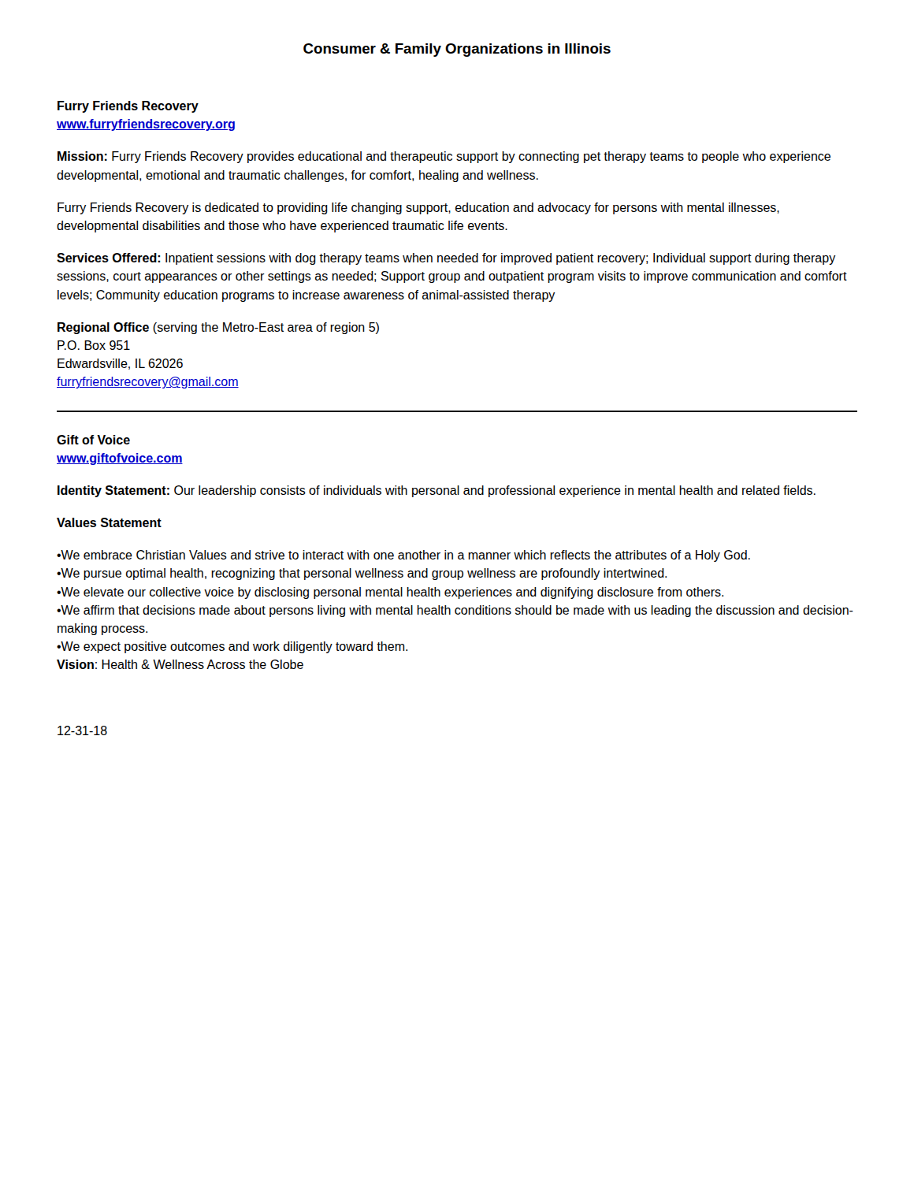Consumer & Family Organizations in Illinois
Furry Friends Recovery
www.furryfriendsrecovery.org
Mission: Furry Friends Recovery provides educational and therapeutic support by connecting pet therapy teams to people who experience developmental, emotional and traumatic challenges, for comfort, healing and wellness.
Furry Friends Recovery is dedicated to providing life changing support, education and advocacy for persons with mental illnesses, developmental disabilities and those who have experienced traumatic life events.
Services Offered: Inpatient sessions with dog therapy teams when needed for improved patient recovery; Individual support during therapy sessions, court appearances or other settings as needed; Support group and outpatient program visits to improve communication and comfort levels; Community education programs to increase awareness of animal-assisted therapy
Regional Office (serving the Metro-East area of region 5)
P.O. Box 951
Edwardsville, IL 62026
furryfriendsrecovery@gmail.com
Gift of Voice
www.giftofvoice.com
Identity Statement: Our leadership consists of individuals with personal and professional experience in mental health and related fields.
Values Statement
•We embrace Christian Values and strive to interact with one another in a manner which reflects the attributes of a Holy God.
•We pursue optimal health, recognizing that personal wellness and group wellness are profoundly intertwined.
•We elevate our collective voice by disclosing personal mental health experiences and dignifying disclosure from others.
•We affirm that decisions made about persons living with mental health conditions should be made with us leading the discussion and decision-making process.
•We expect positive outcomes and work diligently toward them.
Vision: Health & Wellness Across the Globe
12-31-18